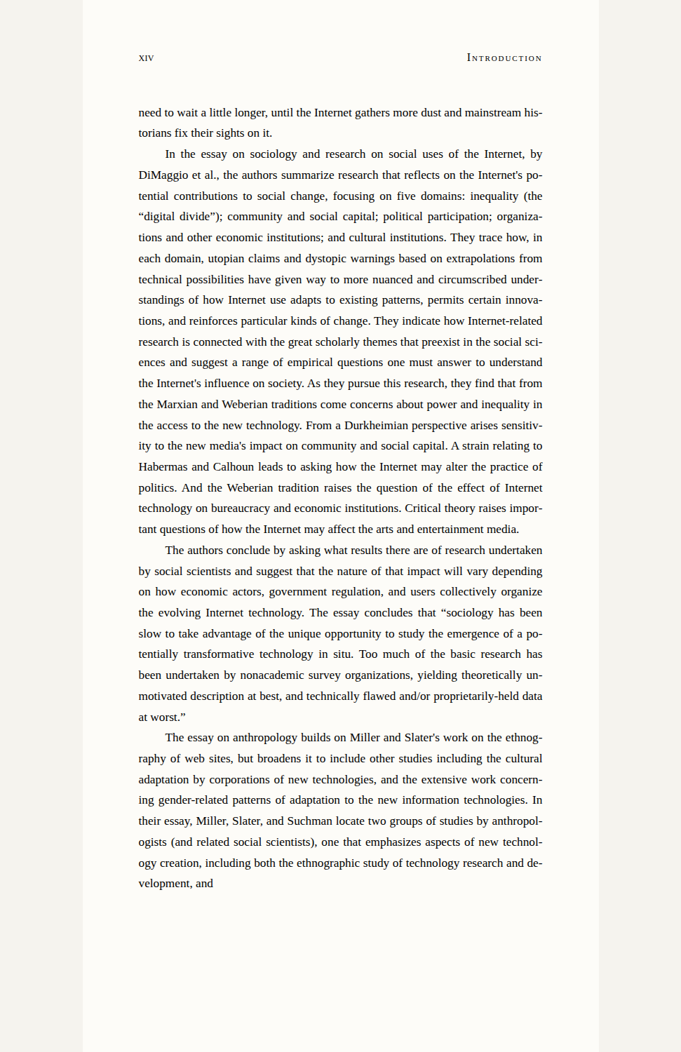xiv Introduction
need to wait a little longer, until the Internet gathers more dust and mainstream historians fix their sights on it.
In the essay on sociology and research on social uses of the Internet, by DiMaggio et al., the authors summarize research that reflects on the Internet's potential contributions to social change, focusing on five domains: inequality (the “digital divide”); community and social capital; political participation; organizations and other economic institutions; and cultural institutions. They trace how, in each domain, utopian claims and dystopic warnings based on extrapolations from technical possibilities have given way to more nuanced and circumscribed understandings of how Internet use adapts to existing patterns, permits certain innovations, and reinforces particular kinds of change. They indicate how Internet-related research is connected with the great scholarly themes that preexist in the social sciences and suggest a range of empirical questions one must answer to understand the Internet's influence on society. As they pursue this research, they find that from the Marxian and Weberian traditions come concerns about power and inequality in the access to the new technology. From a Durkheimian perspective arises sensitivity to the new media's impact on community and social capital. A strain relating to Habermas and Calhoun leads to asking how the Internet may alter the practice of politics. And the Weberian tradition raises the question of the effect of Internet technology on bureaucracy and economic institutions. Critical theory raises important questions of how the Internet may affect the arts and entertainment media.
The authors conclude by asking what results there are of research undertaken by social scientists and suggest that the nature of that impact will vary depending on how economic actors, government regulation, and users collectively organize the evolving Internet technology. The essay concludes that “sociology has been slow to take advantage of the unique opportunity to study the emergence of a potentially transformative technology in situ. Too much of the basic research has been undertaken by nonacademic survey organizations, yielding theoretically unmotivated description at best, and technically flawed and/or proprietarily-held data at worst.”
The essay on anthropology builds on Miller and Slater's work on the ethnography of web sites, but broadens it to include other studies including the cultural adaptation by corporations of new technologies, and the extensive work concerning gender-related patterns of adaptation to the new information technologies. In their essay, Miller, Slater, and Suchman locate two groups of studies by anthropologists (and related social scientists), one that emphasizes aspects of new technology creation, including both the ethnographic study of technology research and development, and